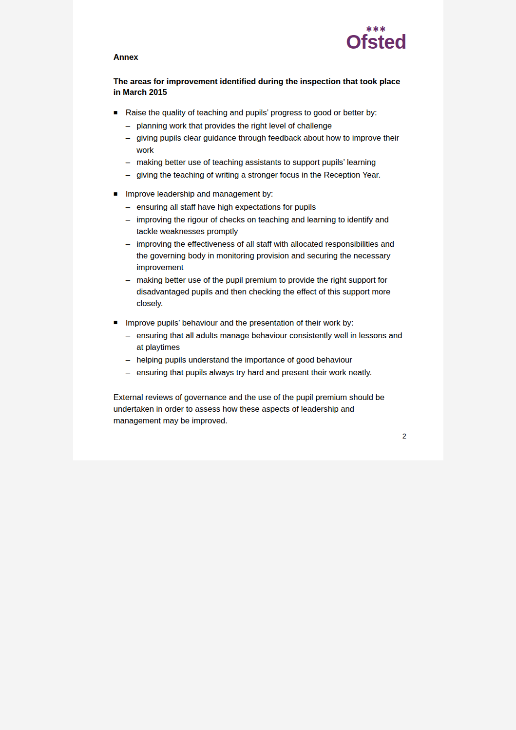✱✱✱ Ofsted
Annex
The areas for improvement identified during the inspection that took place in March 2015
Raise the quality of teaching and pupils’ progress to good or better by:
planning work that provides the right level of challenge
giving pupils clear guidance through feedback about how to improve their work
making better use of teaching assistants to support pupils’ learning
giving the teaching of writing a stronger focus in the Reception Year.
Improve leadership and management by:
ensuring all staff have high expectations for pupils
improving the rigour of checks on teaching and learning to identify and tackle weaknesses promptly
improving the effectiveness of all staff with allocated responsibilities and the governing body in monitoring provision and securing the necessary improvement
making better use of the pupil premium to provide the right support for disadvantaged pupils and then checking the effect of this support more closely.
Improve pupils’ behaviour and the presentation of their work by:
ensuring that all adults manage behaviour consistently well in lessons and at playtimes
helping pupils understand the importance of good behaviour
ensuring that pupils always try hard and present their work neatly.
External reviews of governance and the use of the pupil premium should be undertaken in order to assess how these aspects of leadership and management may be improved.
2